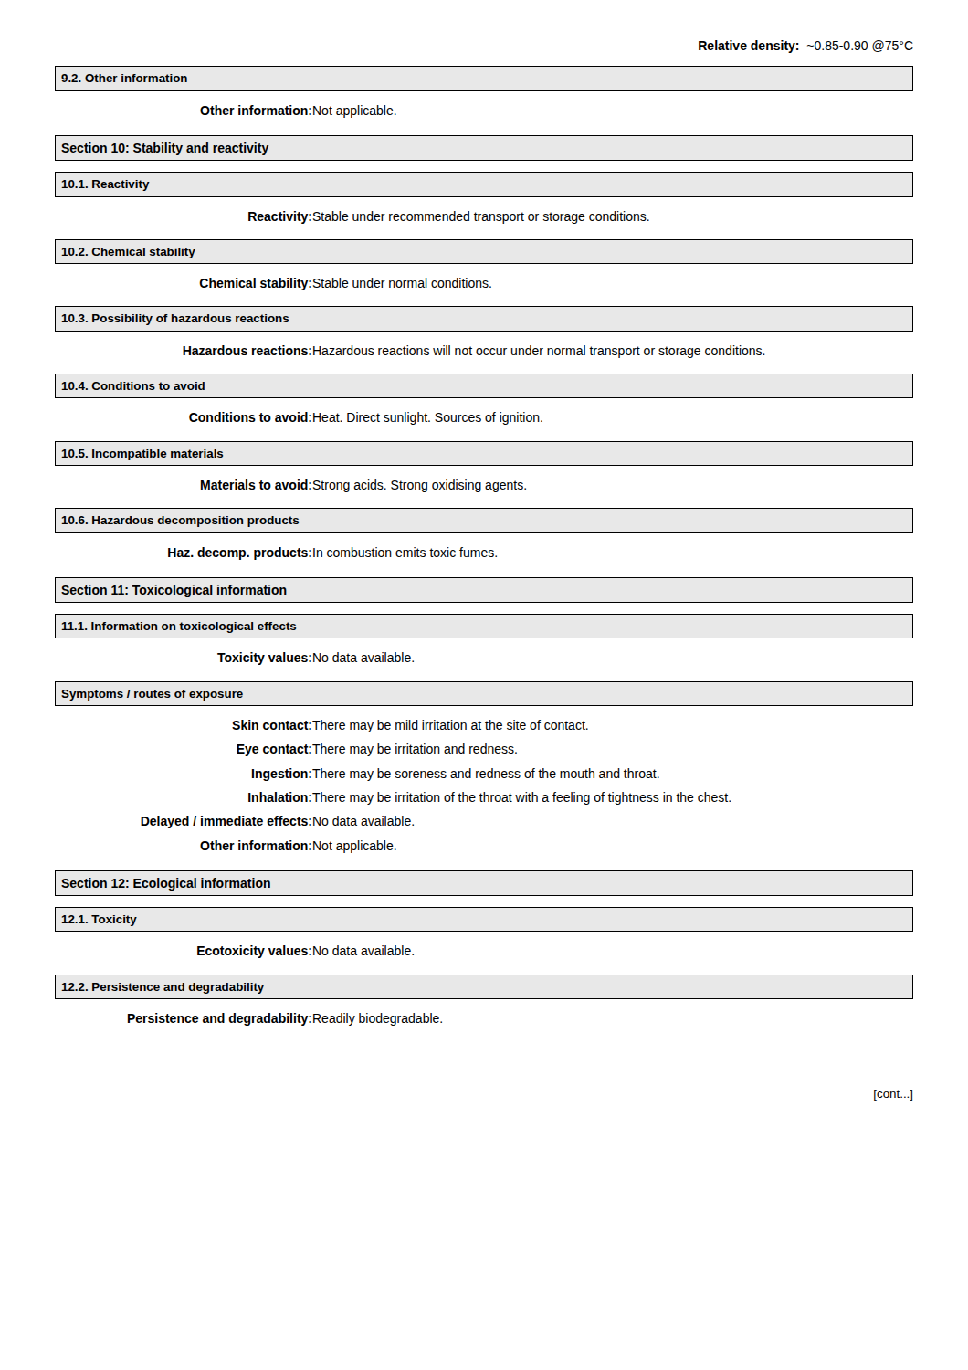Relative density: ~0.85-0.90 @75°C
9.2. Other information
| Other information: | Not applicable. |
Section 10: Stability and reactivity
10.1. Reactivity
| Reactivity: | Stable under recommended transport or storage conditions. |
10.2. Chemical stability
| Chemical stability: | Stable under normal conditions. |
10.3. Possibility of hazardous reactions
| Hazardous reactions: | Hazardous reactions will not occur under normal transport or storage conditions. |
10.4. Conditions to avoid
| Conditions to avoid: | Heat. Direct sunlight. Sources of ignition. |
10.5. Incompatible materials
| Materials to avoid: | Strong acids. Strong oxidising agents. |
10.6. Hazardous decomposition products
| Haz. decomp. products: | In combustion emits toxic fumes. |
Section 11: Toxicological information
11.1. Information on toxicological effects
| Toxicity values: | No data available. |
Symptoms / routes of exposure
| Skin contact: | There may be mild irritation at the site of contact. |
| Eye contact: | There may be irritation and redness. |
| Ingestion: | There may be soreness and redness of the mouth and throat. |
| Inhalation: | There may be irritation of the throat with a feeling of tightness in the chest. |
| Delayed / immediate effects: | No data available. |
| Other information: | Not applicable. |
Section 12: Ecological information
12.1. Toxicity
| Ecotoxicity values: | No data available. |
12.2. Persistence and degradability
| Persistence and degradability: | Readily biodegradable. |
[cont...]